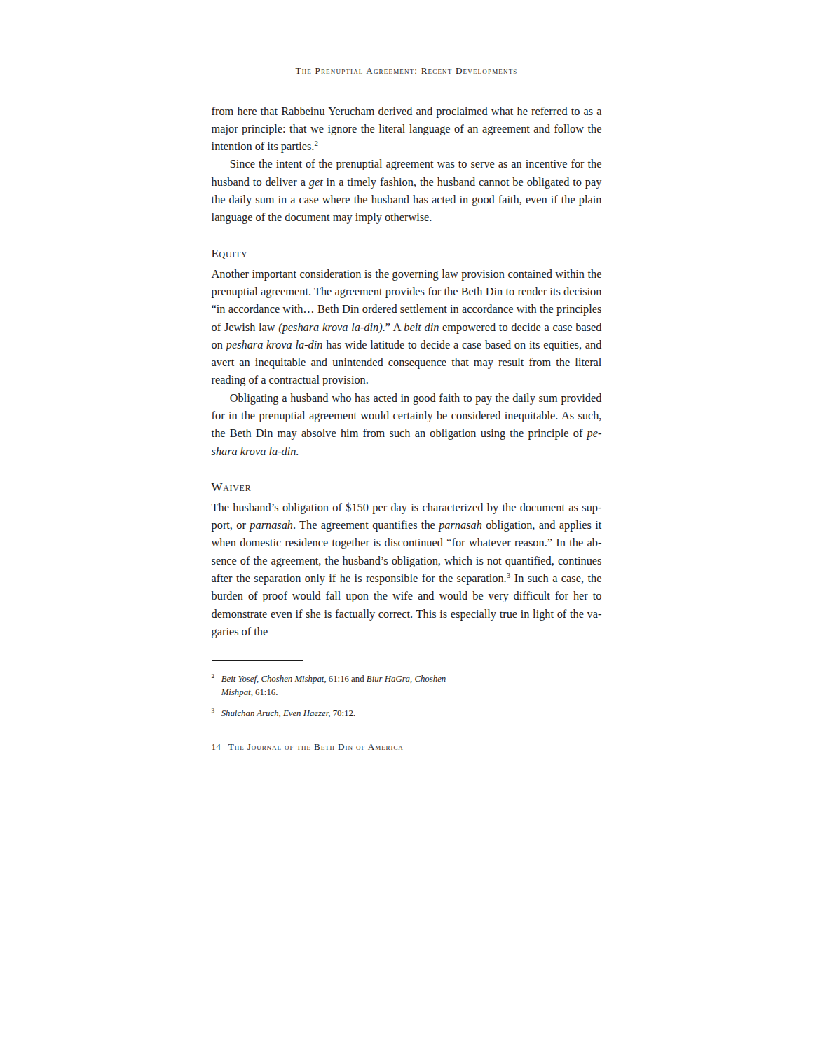The Prenuptial Agreement: Recent Developments
from here that Rabbeinu Yerucham derived and proclaimed what he referred to as a major principle: that we ignore the literal language of an agreement and follow the intention of its parties.2
Since the intent of the prenuptial agreement was to serve as an incentive for the husband to deliver a get in a timely fashion, the husband cannot be obligated to pay the daily sum in a case where the husband has acted in good faith, even if the plain language of the document may imply otherwise.
Equity
Another important consideration is the governing law provision contained within the prenuptial agreement. The agreement provides for the Beth Din to render its decision “in accordance with… Beth Din ordered settlement in accordance with the principles of Jewish law (peshara krova la-din).” A beit din empowered to decide a case based on peshara krova la-din has wide latitude to decide a case based on its equities, and avert an inequitable and unintended consequence that may result from the literal reading of a contractual provision.
Obligating a husband who has acted in good faith to pay the daily sum provided for in the prenuptial agreement would certainly be considered inequitable. As such, the Beth Din may absolve him from such an obligation using the principle of peshara krova la-din.
Waiver
The husband’s obligation of $150 per day is characterized by the document as support, or parnasah. The agreement quantifies the parnasah obligation, and applies it when domestic residence together is discontinued “for whatever reason.” In the absence of the agreement, the husband’s obligation, which is not quantified, continues after the separation only if he is responsible for the separation.3 In such a case, the burden of proof would fall upon the wife and would be very difficult for her to demonstrate even if she is factually correct. This is especially true in light of the vagaries of the
2 Beit Yosef, Choshen Mishpat, 61:16 and Biur HaGra, Choshen Mishpat, 61:16.
3 Shulchan Aruch, Even Haezer, 70:12.
14 The Journal of the Beth Din of America